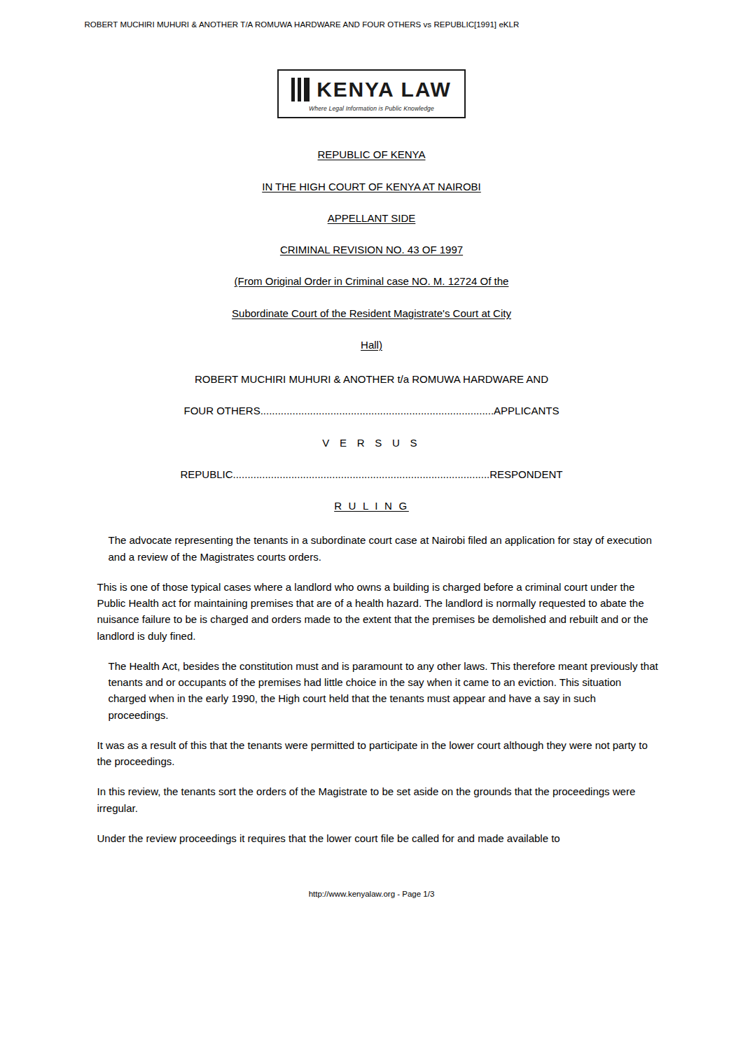ROBERT MUCHIRI MUHURI & ANOTHER T/A ROMUWA HARDWARE AND FOUR OTHERS vs REPUBLIC[1991] eKLR
KENYA LAW
Where Legal Information is Public Knowledge
REPUBLIC OF KENYA
IN THE HIGH COURT OF KENYA AT NAIROBI
APPELLANT SIDE
CRIMINAL REVISION NO. 43 OF 1997
(From Original Order in Criminal case NO. M. 12724 Of the
Subordinate Court of the Resident Magistrate's Court at City
Hall)
ROBERT MUCHIRI MUHURI & ANOTHER t/a ROMUWA HARDWARE AND
FOUR OTHERS................................................................................APPLICANTS
V E R S U S
REPUBLIC........................................................................................RESPONDENT
R U L I N G
The advocate representing the tenants in a subordinate court case at Nairobi filed an application for stay of execution and a review of the Magistrates courts orders.
This is one of those typical cases where a landlord who owns a building is charged before a criminal court under the Public Health act for maintaining premises that are of a health hazard. The landlord is normally requested to abate the nuisance failure to be is charged and orders made to the extent that the premises be demolished and rebuilt and or the landlord is duly fined.
The Health Act, besides the constitution must and is paramount to any other laws. This therefore meant previously that tenants and or occupants of the premises had little choice in the say when it came to an eviction. This situation charged when in the early 1990, the High court held that the tenants must appear and have a say in such proceedings.
It was as a result of this that the tenants were permitted to participate in the lower court although they were not party to the proceedings.
In this review, the tenants sort the orders of the Magistrate to be set aside on the grounds that the proceedings were irregular.
Under the review proceedings it requires that the lower court file be called for and made available to
http://www.kenyalaw.org - Page 1/3